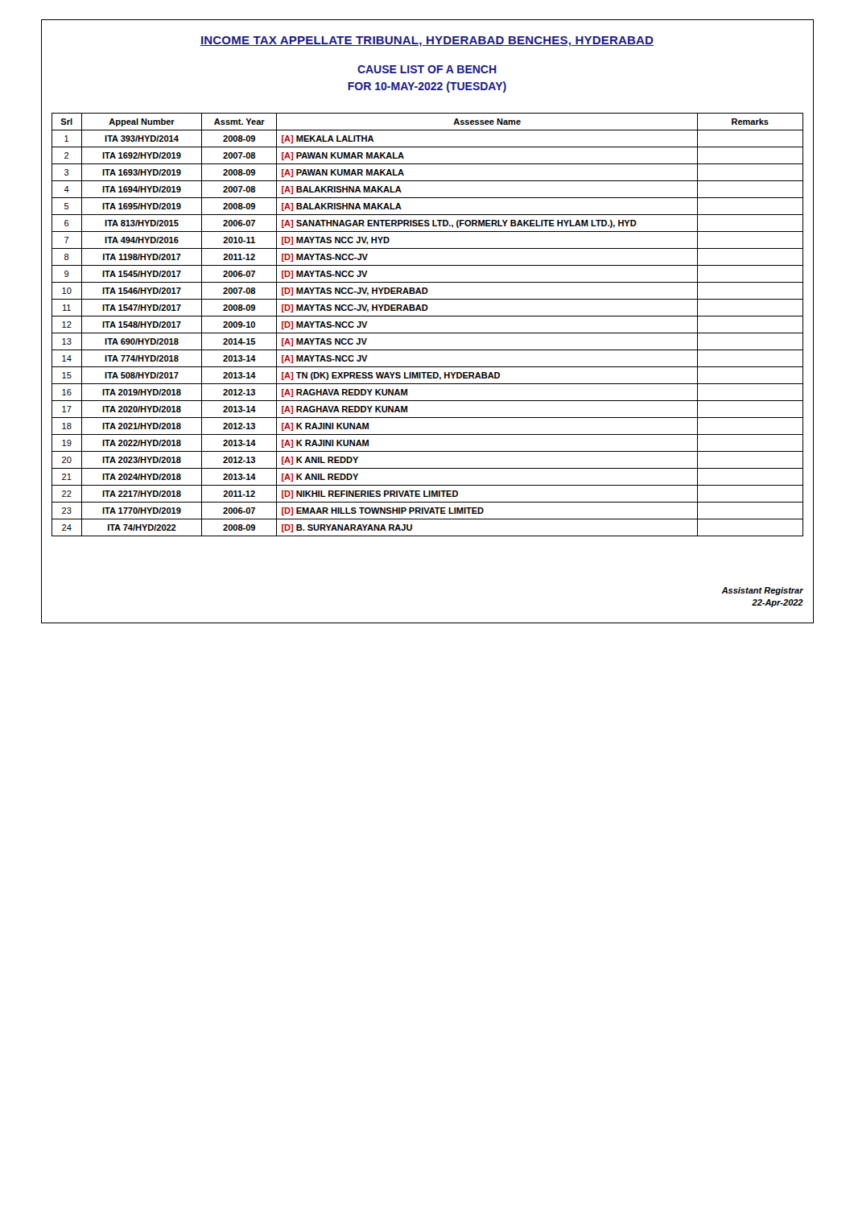INCOME TAX APPELLATE TRIBUNAL, HYDERABAD BENCHES, HYDERABAD
CAUSE LIST OF A BENCH
FOR 10-MAY-2022 (TUESDAY)
| Srl | Appeal Number | Assmt. Year | Assessee Name | Remarks |
| --- | --- | --- | --- | --- |
| 1 | ITA 393/HYD/2014 | 2008-09 | [A] MEKALA LALITHA | |
| 2 | ITA 1692/HYD/2019 | 2007-08 | [A] PAWAN KUMAR MAKALA | |
| 3 | ITA 1693/HYD/2019 | 2008-09 | [A] PAWAN KUMAR MAKALA | |
| 4 | ITA 1694/HYD/2019 | 2007-08 | [A] BALAKRISHNA MAKALA | |
| 5 | ITA 1695/HYD/2019 | 2008-09 | [A] BALAKRISHNA MAKALA | |
| 6 | ITA 813/HYD/2015 | 2006-07 | [A] SANATHNAGAR ENTERPRISES LTD., (FORMERLY BAKELITE HYLAM LTD.), HYD | |
| 7 | ITA 494/HYD/2016 | 2010-11 | [D] MAYTAS NCC JV, HYD | |
| 8 | ITA 1198/HYD/2017 | 2011-12 | [D] MAYTAS-NCC-JV | |
| 9 | ITA 1545/HYD/2017 | 2006-07 | [D] MAYTAS-NCC JV | |
| 10 | ITA 1546/HYD/2017 | 2007-08 | [D] MAYTAS NCC-JV, HYDERABAD | |
| 11 | ITA 1547/HYD/2017 | 2008-09 | [D] MAYTAS NCC-JV, HYDERABAD | |
| 12 | ITA 1548/HYD/2017 | 2009-10 | [D] MAYTAS-NCC JV | |
| 13 | ITA 690/HYD/2018 | 2014-15 | [A] MAYTAS NCC JV | |
| 14 | ITA 774/HYD/2018 | 2013-14 | [A] MAYTAS-NCC JV | |
| 15 | ITA 508/HYD/2017 | 2013-14 | [A] TN (DK) EXPRESS WAYS LIMITED, HYDERABAD | |
| 16 | ITA 2019/HYD/2018 | 2012-13 | [A] RAGHAVA REDDY KUNAM | |
| 17 | ITA 2020/HYD/2018 | 2013-14 | [A] RAGHAVA REDDY KUNAM | |
| 18 | ITA 2021/HYD/2018 | 2012-13 | [A] K RAJINI KUNAM | |
| 19 | ITA 2022/HYD/2018 | 2013-14 | [A] K RAJINI KUNAM | |
| 20 | ITA 2023/HYD/2018 | 2012-13 | [A] K ANIL REDDY | |
| 21 | ITA 2024/HYD/2018 | 2013-14 | [A] K ANIL REDDY | |
| 22 | ITA 2217/HYD/2018 | 2011-12 | [D] NIKHIL REFINERIES PRIVATE LIMITED | |
| 23 | ITA 1770/HYD/2019 | 2006-07 | [D] EMAAR HILLS TOWNSHIP PRIVATE LIMITED | |
| 24 | ITA 74/HYD/2022 | 2008-09 | [D] B. SURYANARAYANA RAJU | |
Assistant Registrar
22-Apr-2022